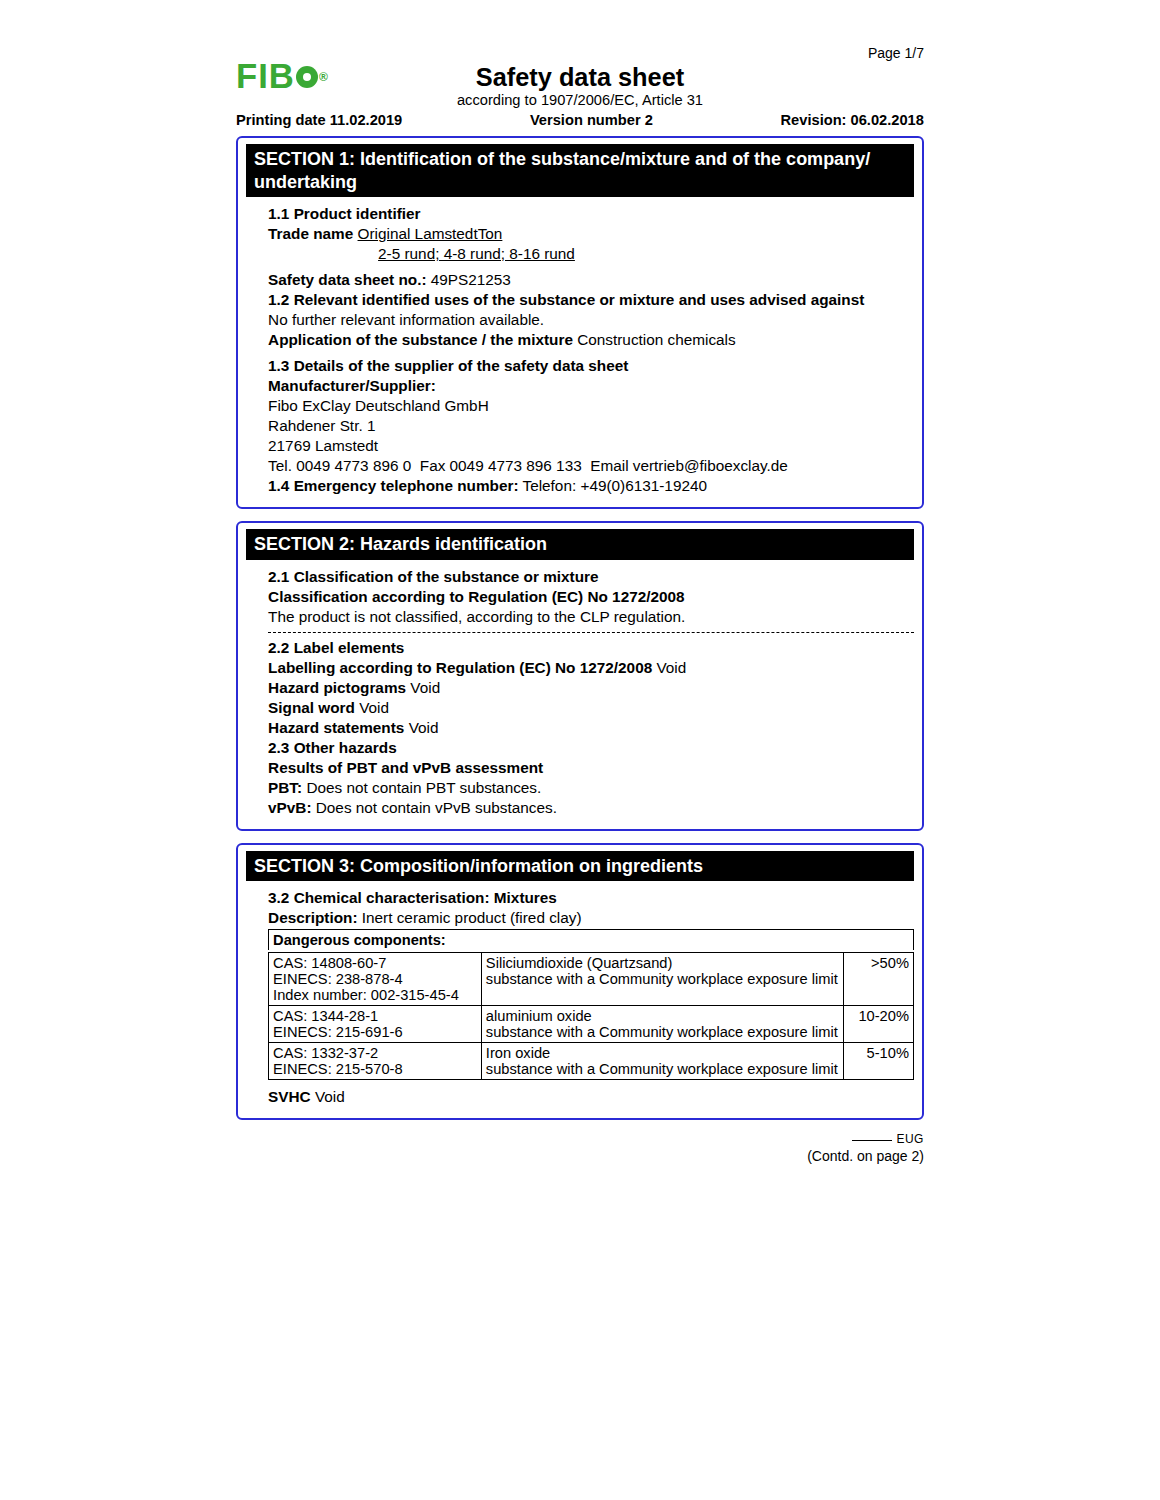Page 1/7
FIB®
Safety data sheet
according to 1907/2006/EC, Article 31
Printing date 11.02.2019 Version number 2 Revision: 06.02.2018
SECTION 1: Identification of the substance/mixture and of the company/
undertaking
1.1 Product identifier
Trade name Original LamstedtTon
2-5 rund; 4-8 rund; 8-16 rund
Safety data sheet no.: 49PS21253
1.2 Relevant identified uses of the substance or mixture and uses advised against
No further relevant information available.
Application of the substance / the mixture Construction chemicals
1.3 Details of the supplier of the safety data sheet
Manufacturer/Supplier:
Fibo ExClay Deutschland GmbH
Rahdener Str. 1
21769 Lamstedt
Tel. 0049 4773 896 0 Fax 0049 4773 896 133 Email vertrieb@fiboexclay.de
1.4 Emergency telephone number: Telefon: +49(0)6131-19240
SECTION 2: Hazards identification
2.1 Classification of the substance or mixture
Classification according to Regulation (EC) No 1272/2008
The product is not classified, according to the CLP regulation.
2.2 Label elements
Labelling according to Regulation (EC) No 1272/2008 Void
Hazard pictograms Void
Signal word Void
Hazard statements Void
2.3 Other hazards
Results of PBT and vPvB assessment
PBT: Does not contain PBT substances.
vPvB: Does not contain vPvB substances.
SECTION 3: Composition/information on ingredients
3.2 Chemical characterisation: Mixtures
Description: Inert ceramic product (fired clay)
Dangerous components:
| CAS: 14808-60-7 EINECS: 238-878-4 Index number: 002-315-45-4 | Siliciumdioxide (Quartzsand) substance with a Community workplace exposure limit | >50% |
| CAS: 1344-28-1 EINECS: 215-691-6 | aluminium oxide substance with a Community workplace exposure limit | 10-20% |
| CAS: 1332-37-2 EINECS: 215-570-8 | Iron oxide substance with a Community workplace exposure limit | 5-10% |
SVHC Void
EUG (Contd. on page 2)